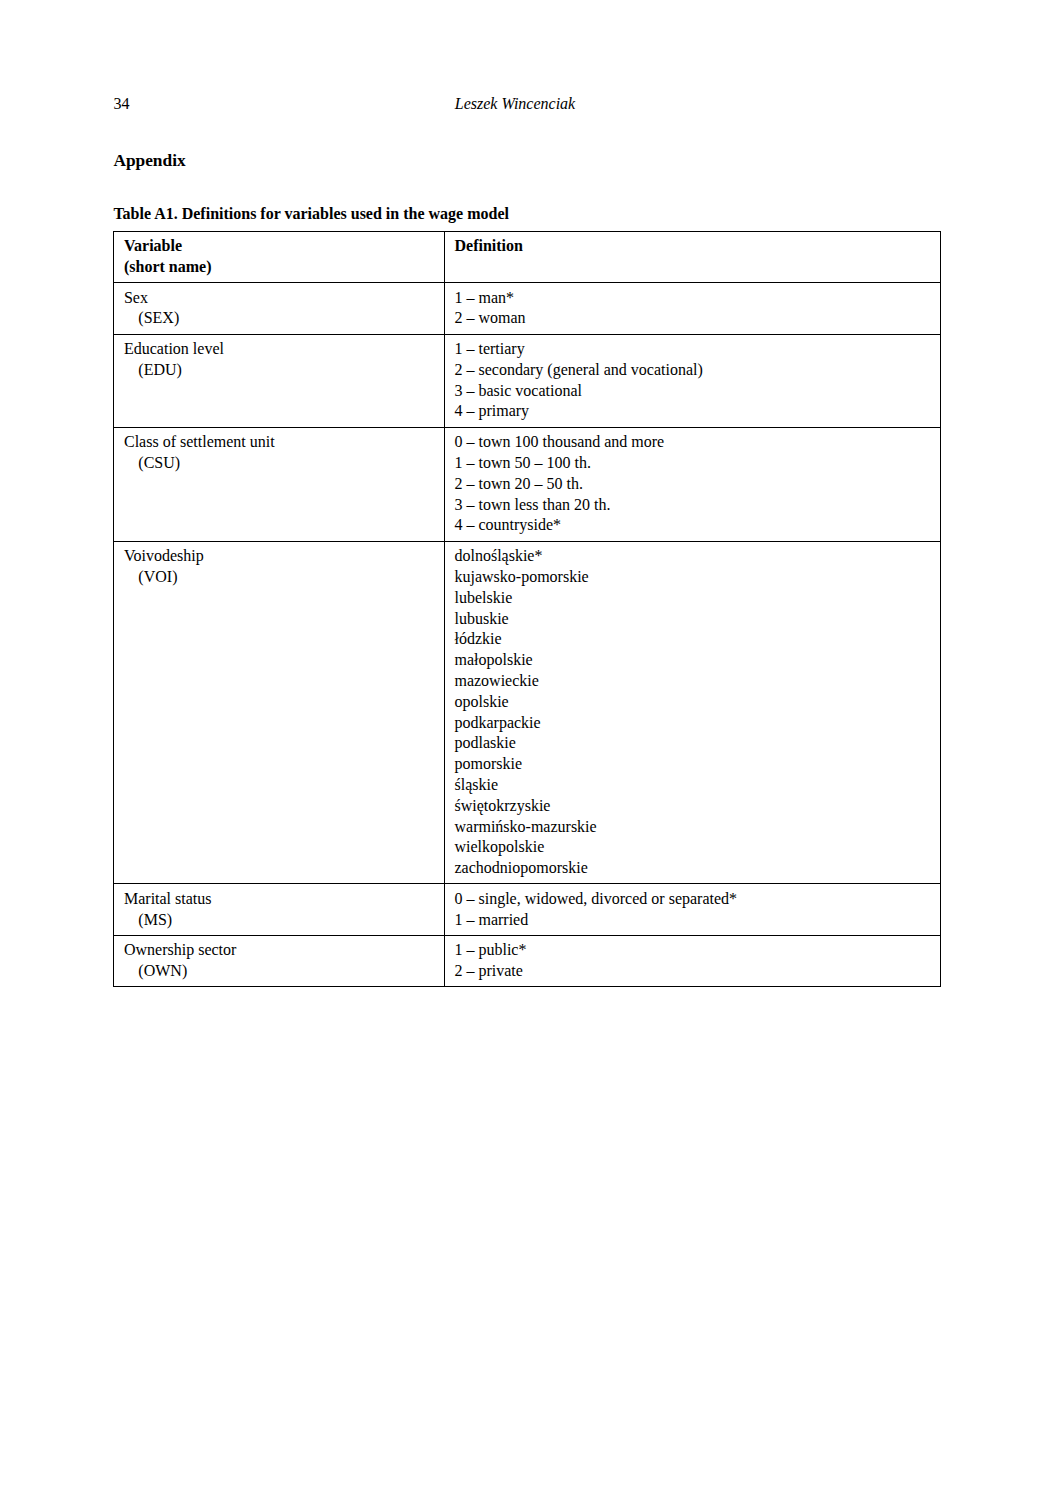34 Leszek Wincenciak
Appendix
Table A1. Definitions for variables used in the wage model
| Variable (short name) | Definition |
| --- | --- |
| Sex (SEX) | 1 – man* 2 – woman |
| Education level (EDU) | 1 – tertiary 2 – secondary (general and vocational) 3 – basic vocational 4 – primary |
| Class of settlement unit (CSU) | 0 – town 100 thousand and more 1 – town 50 – 100 th. 2 – town 20 – 50 th. 3 – town less than 20 th. 4 – countryside* |
| Voivodeship (VOI) | dolnośląskie* kujawsko-pomorskie lubelskie lubuskie łódzkie małopolskie mazowieckie opolskie podkarpackie podlaskie pomorskie śląskie świętokrzyskie warmińsko-mazurskie wielkopolskie zachodniopomorskie |
| Marital status (MS) | 0 – single, widowed, divorced or separated* 1 – married |
| Ownership sector (OWN) | 1 – public* 2 – private |